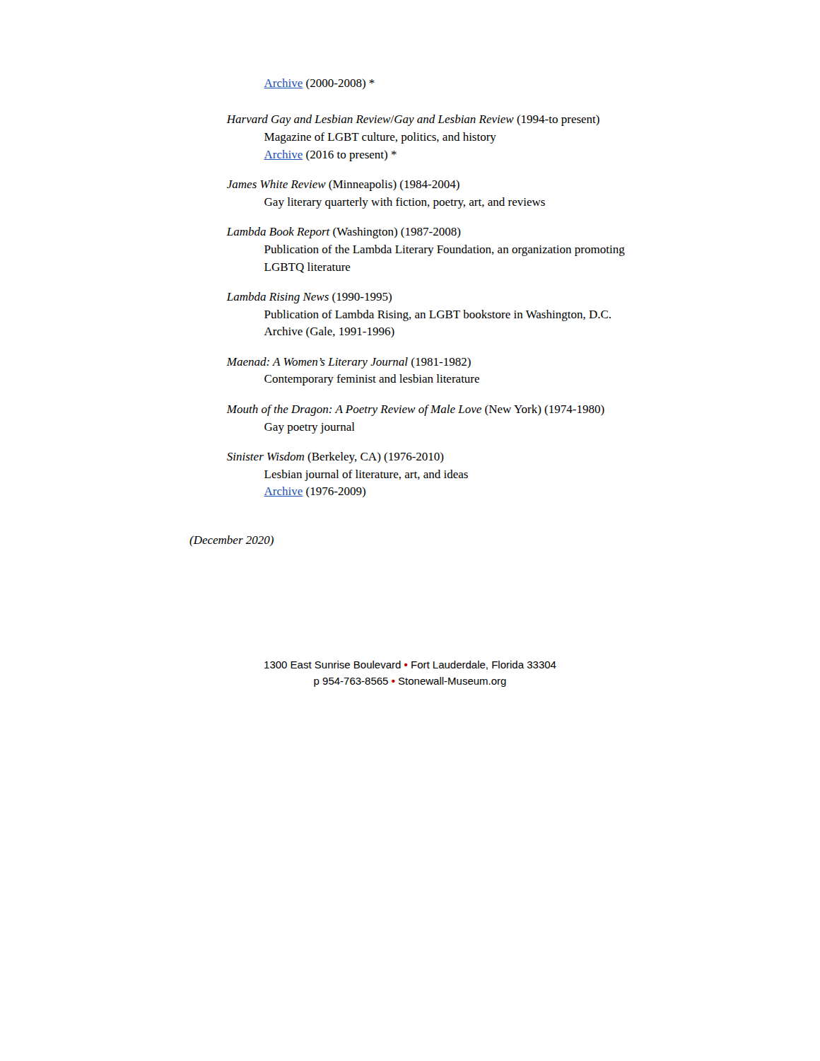Archive (2000-2008) *
Harvard Gay and Lesbian Review/Gay and Lesbian Review (1994-to present)
Magazine of LGBT culture, politics, and history
Archive (2016 to present) *
James White Review (Minneapolis) (1984-2004)
Gay literary quarterly with fiction, poetry, art, and reviews
Lambda Book Report (Washington) (1987-2008)
Publication of the Lambda Literary Foundation, an organization promoting LGBTQ literature
Lambda Rising News (1990-1995)
Publication of Lambda Rising, an LGBT bookstore in Washington, D.C.
Archive (Gale, 1991-1996)
Maenad: A Women’s Literary Journal (1981-1982)
Contemporary feminist and lesbian literature
Mouth of the Dragon: A Poetry Review of Male Love (New York) (1974-1980)
Gay poetry journal
Sinister Wisdom (Berkeley, CA) (1976-2010)
Lesbian journal of literature, art, and ideas
Archive (1976-2009)
(December 2020)
1300 East Sunrise Boulevard • Fort Lauderdale, Florida 33304
p 954-763-8565 • Stonewall-Museum.org